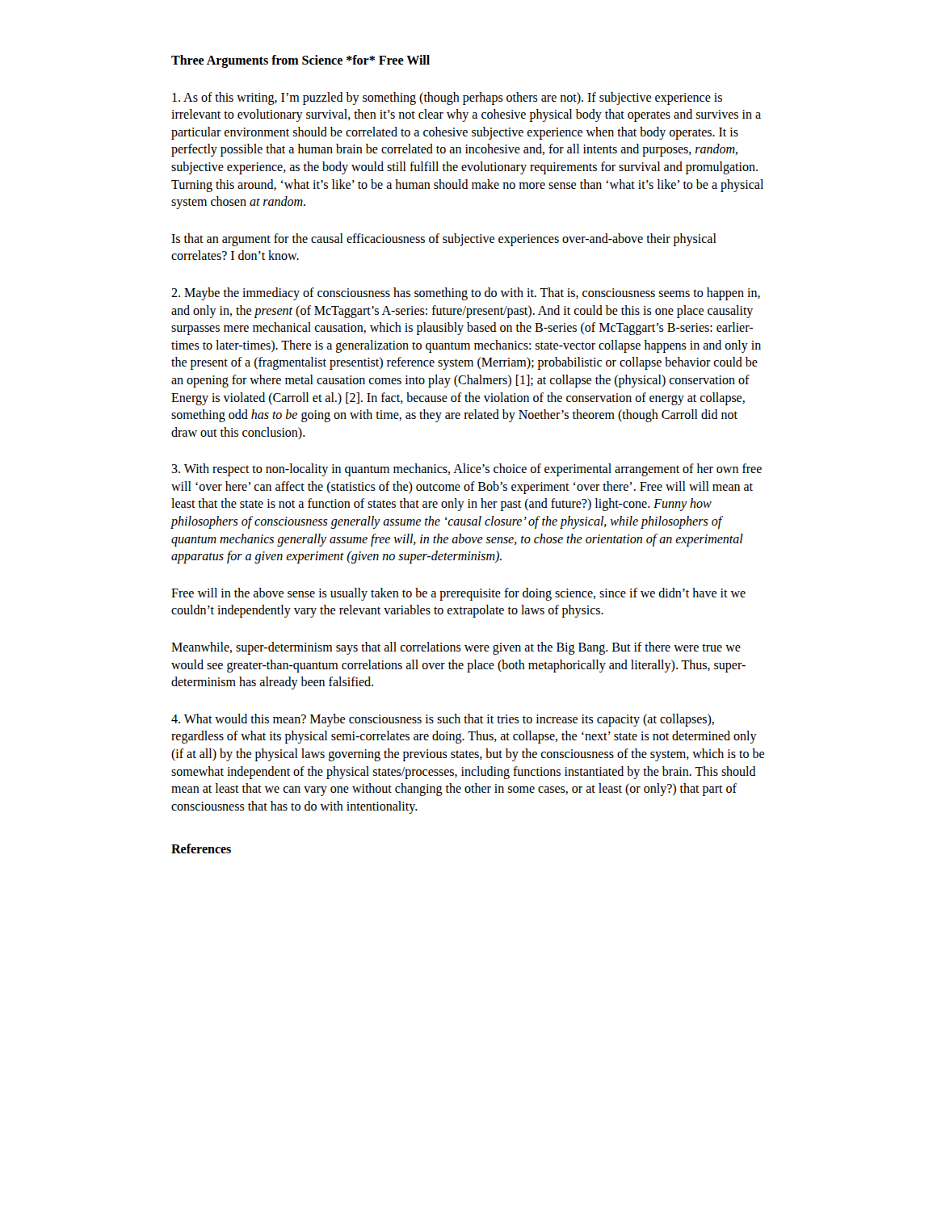Three Arguments from Science *for* Free Will
1. As of this writing, I’m puzzled by something (though perhaps others are not). If subjective experience is irrelevant to evolutionary survival, then it’s not clear why a cohesive physical body that operates and survives in a particular environment should be correlated to a cohesive subjective experience when that body operates. It is perfectly possible that a human brain be correlated to an incohesive and, for all intents and purposes, random, subjective experience, as the body would still fulfill the evolutionary requirements for survival and promulgation. Turning this around, ‘what it’s like’ to be a human should make no more sense than ‘what it’s like’ to be a physical system chosen at random.
Is that an argument for the causal efficaciousness of subjective experiences over-and-above their physical correlates? I don’t know.
2. Maybe the immediacy of consciousness has something to do with it. That is, consciousness seems to happen in, and only in, the present (of McTaggart’s A-series: future/present/past). And it could be this is one place causality surpasses mere mechanical causation, which is plausibly based on the B-series (of McTaggart’s B-series: earlier-times to later-times). There is a generalization to quantum mechanics: state-vector collapse happens in and only in the present of a (fragmentalist presentist) reference system (Merriam); probabilistic or collapse behavior could be an opening for where metal causation comes into play (Chalmers) [1]; at collapse the (physical) conservation of Energy is violated (Carroll et al.) [2]. In fact, because of the violation of the conservation of energy at collapse, something odd has to be going on with time, as they are related by Noether’s theorem (though Carroll did not draw out this conclusion).
3. With respect to non-locality in quantum mechanics, Alice’s choice of experimental arrangement of her own free will ‘over here’ can affect the (statistics of the) outcome of Bob’s experiment ‘over there’. Free will will mean at least that the state is not a function of states that are only in her past (and future?) light-cone. Funny how philosophers of consciousness generally assume the ‘causal closure’ of the physical, while philosophers of quantum mechanics generally assume free will, in the above sense, to chose the orientation of an experimental apparatus for a given experiment (given no super-determinism).
Free will in the above sense is usually taken to be a prerequisite for doing science, since if we didn’t have it we couldn’t independently vary the relevant variables to extrapolate to laws of physics.
Meanwhile, super-determinism says that all correlations were given at the Big Bang. But if there were true we would see greater-than-quantum correlations all over the place (both metaphorically and literally). Thus, super-determinism has already been falsified.
4. What would this mean? Maybe consciousness is such that it tries to increase its capacity (at collapses), regardless of what its physical semi-correlates are doing. Thus, at collapse, the ‘next’ state is not determined only (if at all) by the physical laws governing the previous states, but by the consciousness of the system, which is to be somewhat independent of the physical states/processes, including functions instantiated by the brain. This should mean at least that we can vary one without changing the other in some cases, or at least (or only?) that part of consciousness that has to do with intentionality.
References